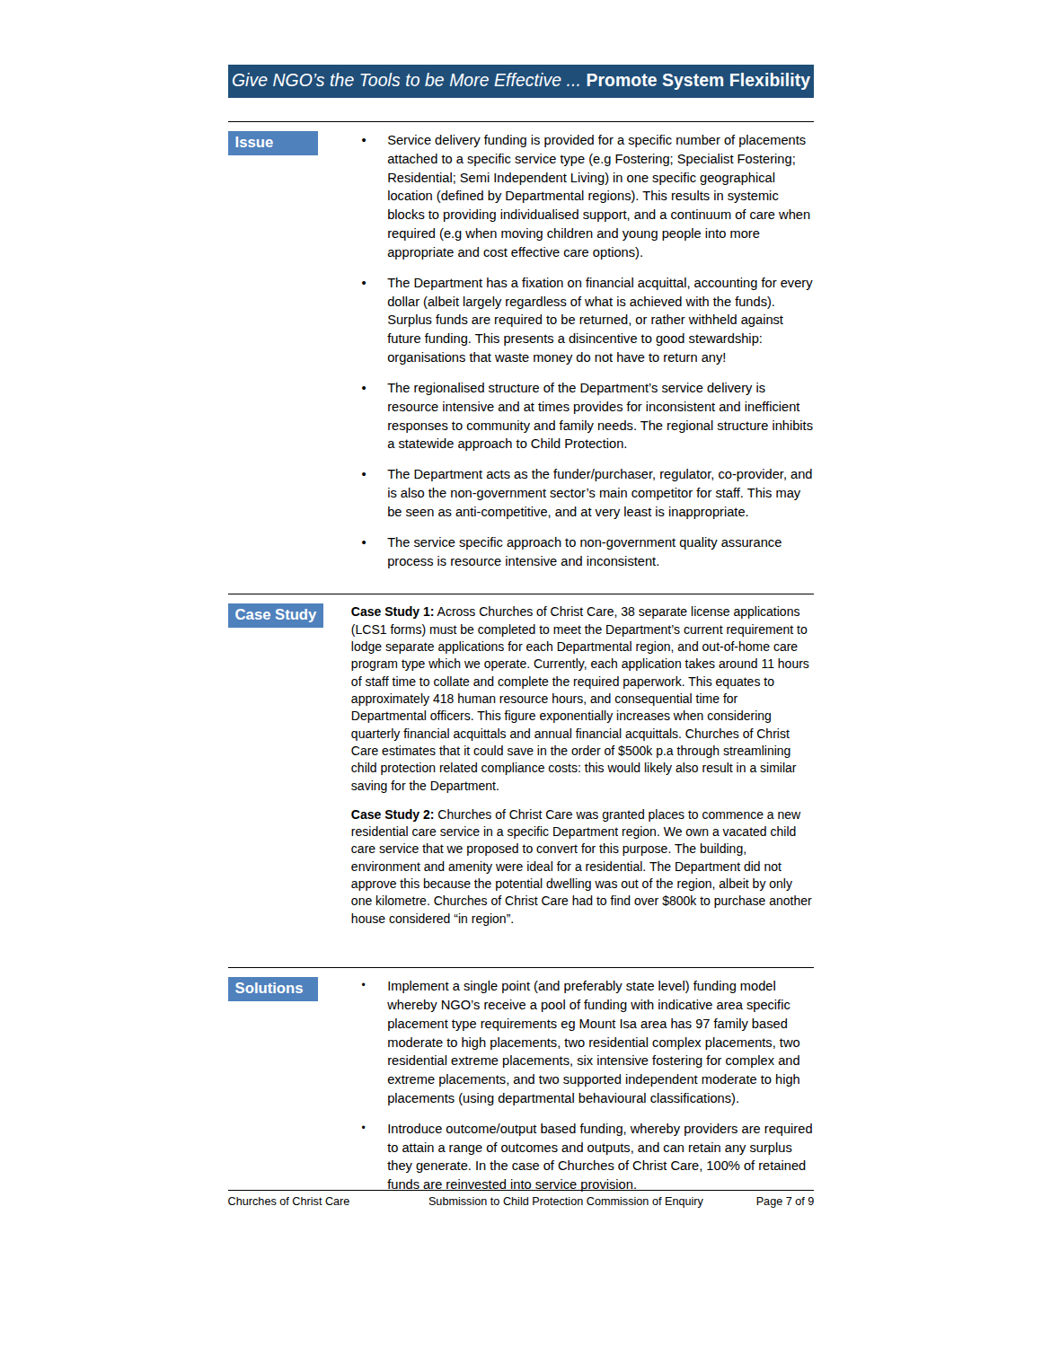Give NGO’s the Tools to be More Effective ... Promote System Flexibility
Issue
Service delivery funding is provided for a specific number of placements attached to a specific service type (e.g Fostering; Specialist Fostering; Residential; Semi Independent Living) in one specific geographical location (defined by Departmental regions). This results in systemic blocks to providing individualised support, and a continuum of care when required (e.g when moving children and young people into more appropriate and cost effective care options).
The Department has a fixation on financial acquittal, accounting for every dollar (albeit largely regardless of what is achieved with the funds). Surplus funds are required to be returned, or rather withheld against future funding. This presents a disincentive to good stewardship: organisations that waste money do not have to return any!
The regionalised structure of the Department’s service delivery is resource intensive and at times provides for inconsistent and inefficient responses to community and family needs. The regional structure inhibits a statewide approach to Child Protection.
The Department acts as the funder/purchaser, regulator, co-provider, and is also the non-government sector’s main competitor for staff. This may be seen as anti-competitive, and at very least is inappropriate.
The service specific approach to non-government quality assurance process is resource intensive and inconsistent.
Case Study
Case Study 1: Across Churches of Christ Care, 38 separate license applications (LCS1 forms) must be completed to meet the Department’s current requirement to lodge separate applications for each Departmental region, and out-of-home care program type which we operate. Currently, each application takes around 11 hours of staff time to collate and complete the required paperwork. This equates to approximately 418 human resource hours, and consequential time for Departmental officers. This figure exponentially increases when considering quarterly financial acquittals and annual financial acquittals. Churches of Christ Care estimates that it could save in the order of $500k p.a through streamlining child protection related compliance costs: this would likely also result in a similar saving for the Department.
Case Study 2: Churches of Christ Care was granted places to commence a new residential care service in a specific Department region. We own a vacated child care service that we proposed to convert for this purpose. The building, environment and amenity were ideal for a residential. The Department did not approve this because the potential dwelling was out of the region, albeit by only one kilometre. Churches of Christ Care had to find over $800k to purchase another house considered “in region”.
Solutions
Implement a single point (and preferably state level) funding model whereby NGO’s receive a pool of funding with indicative area specific placement type requirements eg Mount Isa area has 97 family based moderate to high placements, two residential complex placements, two residential extreme placements, six intensive fostering for complex and extreme placements, and two supported independent moderate to high placements (using departmental behavioural classifications).
Introduce outcome/output based funding, whereby providers are required to attain a range of outcomes and outputs, and can retain any surplus they generate. In the case of Churches of Christ Care, 100% of retained funds are reinvested into service provision.
Churches of Christ Care
Submission to Child Protection Commission of Enquiry
Page 7 of 9